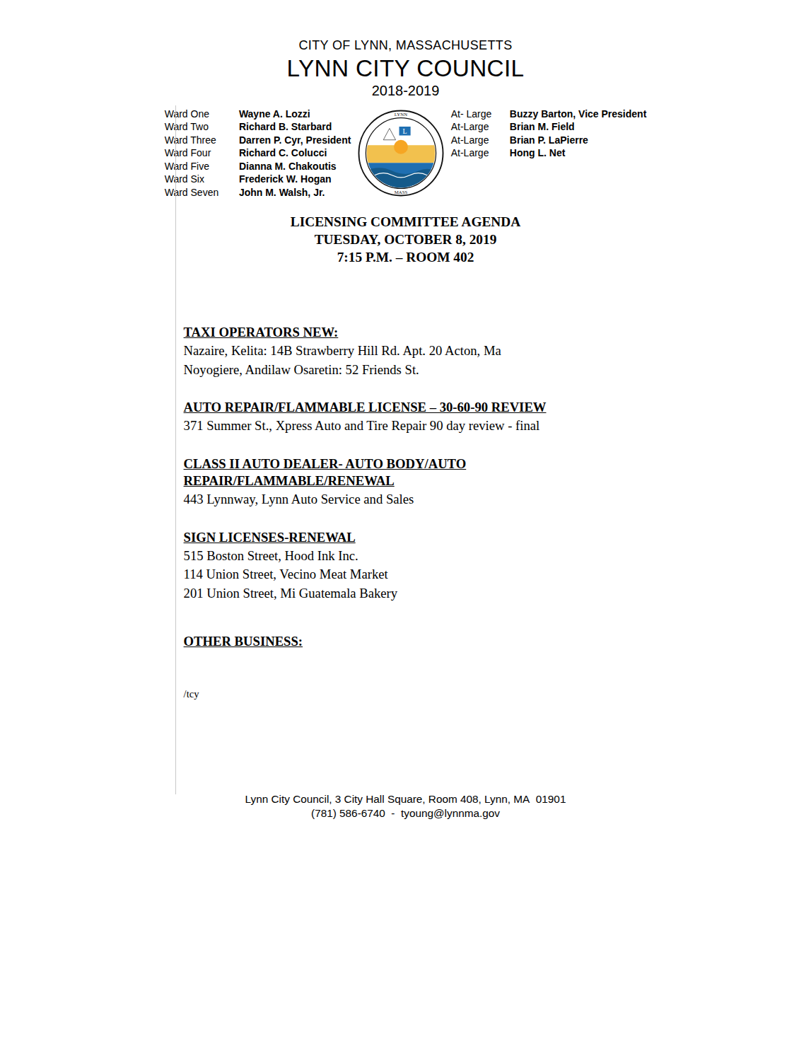CITY OF LYNN, MASSACHUSETTS
LYNN CITY COUNCIL
2018-2019
| Ward One | Wayne A. Lozzi |
| Ward Two | Richard B. Starbard |
| Ward Three | Darren P. Cyr, President |
| Ward Four | Richard C. Colucci |
| Ward Five | Dianna M. Chakoutis |
| Ward Six | Frederick W. Hogan |
| Ward Seven | John M. Walsh, Jr. |
| At- Large | Buzzy Barton, Vice President |
| At-Large | Brian M. Field |
| At-Large | Brian P. LaPierre |
| At-Large | Hong L. Net |
LICENSING COMMITTEE AGENDA
TUESDAY, OCTOBER 8, 2019
7:15 P.M. – ROOM 402
TAXI OPERATORS NEW:
Nazaire, Kelita: 14B Strawberry Hill Rd. Apt. 20 Acton, Ma
Noyogiere, Andilaw Osaretin: 52 Friends St.
AUTO REPAIR/FLAMMABLE LICENSE – 30-60-90 REVIEW
371 Summer St., Xpress Auto and Tire Repair 90 day review - final
CLASS II AUTO DEALER- AUTO BODY/AUTO REPAIR/FLAMMABLE/RENEWAL
443 Lynnway, Lynn Auto Service and Sales
SIGN LICENSES-RENEWAL
515 Boston Street, Hood Ink Inc.
114 Union Street, Vecino Meat Market
201 Union Street, Mi Guatemala Bakery
OTHER BUSINESS:
/tcy
Lynn City Council, 3 City Hall Square, Room 408, Lynn, MA 01901
(781) 586-6740 - tyoung@lynnma.gov